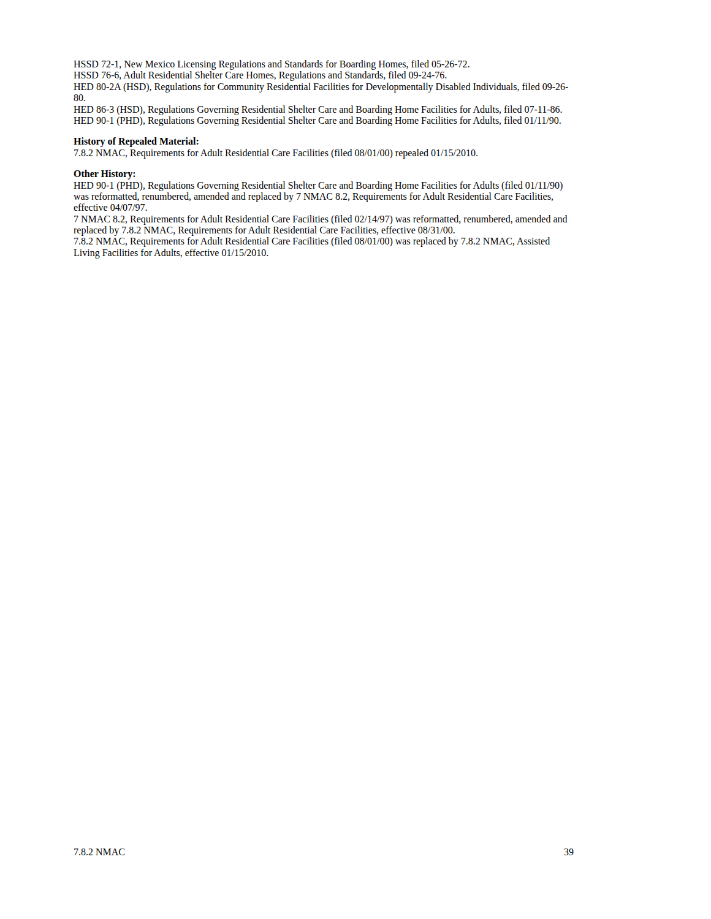HSSD 72-1, New Mexico Licensing Regulations and Standards for Boarding Homes, filed 05-26-72.
HSSD 76-6, Adult Residential Shelter Care Homes, Regulations and Standards, filed 09-24-76.
HED 80-2A (HSD), Regulations for Community Residential Facilities for Developmentally Disabled Individuals, filed 09-26-80.
HED 86-3 (HSD), Regulations Governing Residential Shelter Care and Boarding Home Facilities for Adults, filed 07-11-86.
HED 90-1 (PHD), Regulations Governing Residential Shelter Care and Boarding Home Facilities for Adults, filed 01/11/90.
History of Repealed Material:
7.8.2 NMAC, Requirements for Adult Residential Care Facilities (filed 08/01/00) repealed 01/15/2010.
Other History:
HED 90-1 (PHD), Regulations Governing Residential Shelter Care and Boarding Home Facilities for Adults (filed 01/11/90) was reformatted, renumbered, amended and replaced by 7 NMAC 8.2, Requirements for Adult Residential Care Facilities, effective 04/07/97.
7 NMAC 8.2, Requirements for Adult Residential Care Facilities (filed 02/14/97) was reformatted, renumbered, amended and replaced by 7.8.2 NMAC, Requirements for Adult Residential Care Facilities, effective 08/31/00.
7.8.2 NMAC, Requirements for Adult Residential Care Facilities (filed 08/01/00) was replaced by 7.8.2 NMAC, Assisted Living Facilities for Adults, effective 01/15/2010.
7.8.2 NMAC 39